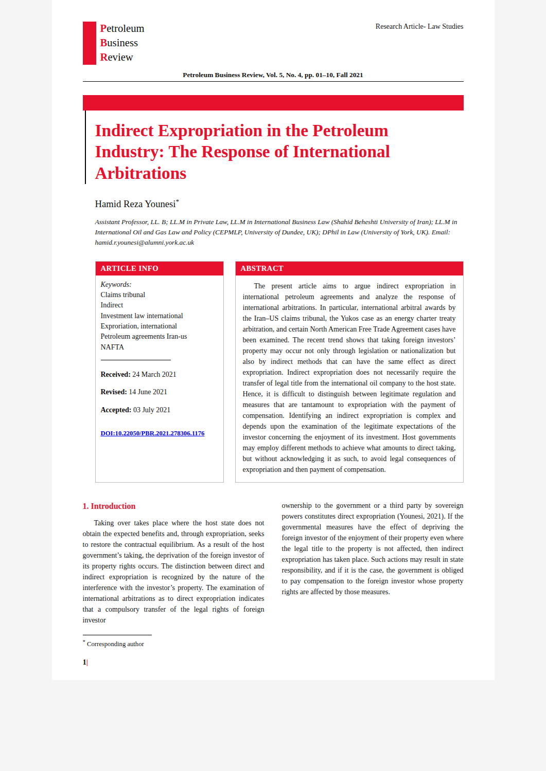Petroleum
Business
Review
Research Article- Law Studies
Petroleum Business Review, Vol. 5, No. 4, pp. 01–10, Fall 2021
Indirect Expropriation in the Petroleum Industry: The Response of International Arbitrations
Hamid Reza Younesi*
Assistant Professor, LL. B; LL.M in Private Law, LL.M in International Business Law (Shahid Beheshti University of Iran); LL.M in International Oil and Gas Law and Policy (CEPMLP, University of Dundee, UK); DPhil in Law (University of York, UK). Email: hamid.r.younesi@alumni.york.ac.uk
ARTICLE INFO
Keywords:
Claims tribunal
Indirect
Investment law international
Exproriation, international
Petroleum agreements Iran-us
NAFTA
Received: 24 March 2021
Revised: 14 June 2021
Accepted: 03 July 2021
DOI:10.22050/PBR.2021.278306.1176
ABSTRACT
The present article aims to argue indirect expropriation in international petroleum agreements and analyze the response of international arbitrations. In particular, international arbitral awards by the Iran–US claims tribunal, the Yukos case as an energy charter treaty arbitration, and certain North American Free Trade Agreement cases have been examined. The recent trend shows that taking foreign investors’ property may occur not only through legislation or nationalization but also by indirect methods that can have the same effect as direct expropriation. Indirect expropriation does not necessarily require the transfer of legal title from the international oil company to the host state. Hence, it is difficult to distinguish between legitimate regulation and measures that are tantamount to expropriation with the payment of compensation. Identifying an indirect expropriation is complex and depends upon the examination of the legitimate expectations of the investor concerning the enjoyment of its investment. Host governments may employ different methods to achieve what amounts to direct taking, but without acknowledging it as such, to avoid legal consequences of expropriation and then payment of compensation.
1. Introduction
Taking over takes place where the host state does not obtain the expected benefits and, through expropriation, seeks to restore the contractual equilibrium. As a result of the host government’s taking, the deprivation of the foreign investor of its property rights occurs. The distinction between direct and indirect expropriation is recognized by the nature of the interference with the investor’s property. The examination of international arbitrations as to direct expropriation indicates that a compulsory transfer of the legal rights of foreign investor
* Corresponding author
ownership to the government or a third party by sovereign powers constitutes direct expropriation (Younesi, 2021). If the governmental measures have the effect of depriving the foreign investor of the enjoyment of their property even where the legal title to the property is not affected, then indirect expropriation has taken place. Such actions may result in state responsibility, and if it is the case, the government is obliged to pay compensation to the foreign investor whose property rights are affected by those measures.
1|